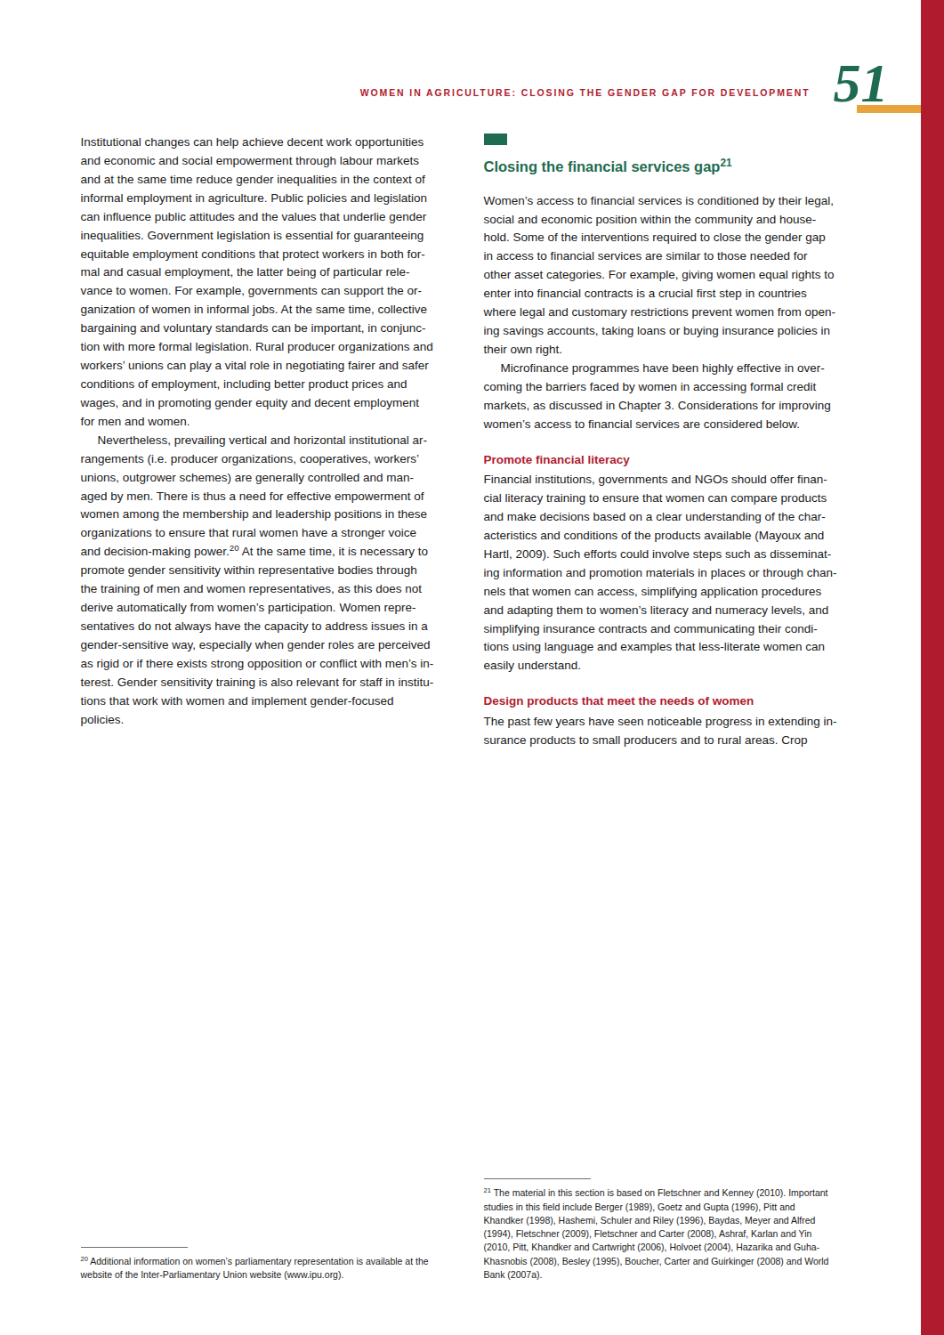Women in Agriculture: Closing the Gender Gap for Development
51
Institutional changes can help achieve decent work opportunities and economic and social empowerment through labour markets and at the same time reduce gender inequalities in the context of informal employment in agriculture. Public policies and legislation can influence public attitudes and the values that underlie gender inequalities. Government legislation is essential for guaranteeing equitable employment conditions that protect workers in both formal and casual employment, the latter being of particular relevance to women. For example, governments can support the organization of women in informal jobs. At the same time, collective bargaining and voluntary standards can be important, in conjunction with more formal legislation. Rural producer organizations and workers’ unions can play a vital role in negotiating fairer and safer conditions of employment, including better product prices and wages, and in promoting gender equity and decent employment for men and women.
Nevertheless, prevailing vertical and horizontal institutional arrangements (i.e. producer organizations, cooperatives, workers’ unions, outgrower schemes) are generally controlled and managed by men. There is thus a need for effective empowerment of women among the membership and leadership positions in these organizations to ensure that rural women have a stronger voice and decision-making power.20 At the same time, it is necessary to promote gender sensitivity within representative bodies through the training of men and women representatives, as this does not derive automatically from women’s participation. Women representatives do not always have the capacity to address issues in a gender-sensitive way, especially when gender roles are perceived as rigid or if there exists strong opposition or conflict with men’s interest. Gender sensitivity training is also relevant for staff in institutions that work with women and implement gender-focused policies.
20 Additional information on women’s parliamentary representation is available at the website of the Inter-Parliamentary Union website (www.ipu.org).
Closing the financial services gap21
Women’s access to financial services is conditioned by their legal, social and economic position within the community and household. Some of the interventions required to close the gender gap in access to financial services are similar to those needed for other asset categories. For example, giving women equal rights to enter into financial contracts is a crucial first step in countries where legal and customary restrictions prevent women from opening savings accounts, taking loans or buying insurance policies in their own right.
Microfinance programmes have been highly effective in overcoming the barriers faced by women in accessing formal credit markets, as discussed in Chapter 3. Considerations for improving women’s access to financial services are considered below.
Promote financial literacy
Financial institutions, governments and NGOs should offer financial literacy training to ensure that women can compare products and make decisions based on a clear understanding of the characteristics and conditions of the products available (Mayoux and Hartl, 2009). Such efforts could involve steps such as disseminating information and promotion materials in places or through channels that women can access, simplifying application procedures and adapting them to women’s literacy and numeracy levels, and simplifying insurance contracts and communicating their conditions using language and examples that less-literate women can easily understand.
Design products that meet the needs of women
The past few years have seen noticeable progress in extending insurance products to small producers and to rural areas. Crop
21 The material in this section is based on Fletschner and Kenney (2010). Important studies in this field include Berger (1989), Goetz and Gupta (1996), Pitt and Khandker (1998), Hashemi, Schuler and Riley (1996), Baydas, Meyer and Alfred (1994), Fletschner (2009), Fletschner and Carter (2008), Ashraf, Karlan and Yin (2010, Pitt, Khandker and Cartwright (2006), Holvoet (2004), Hazarika and Guha-Khasnobis (2008), Besley (1995), Boucher, Carter and Guirkinger (2008) and World Bank (2007a).